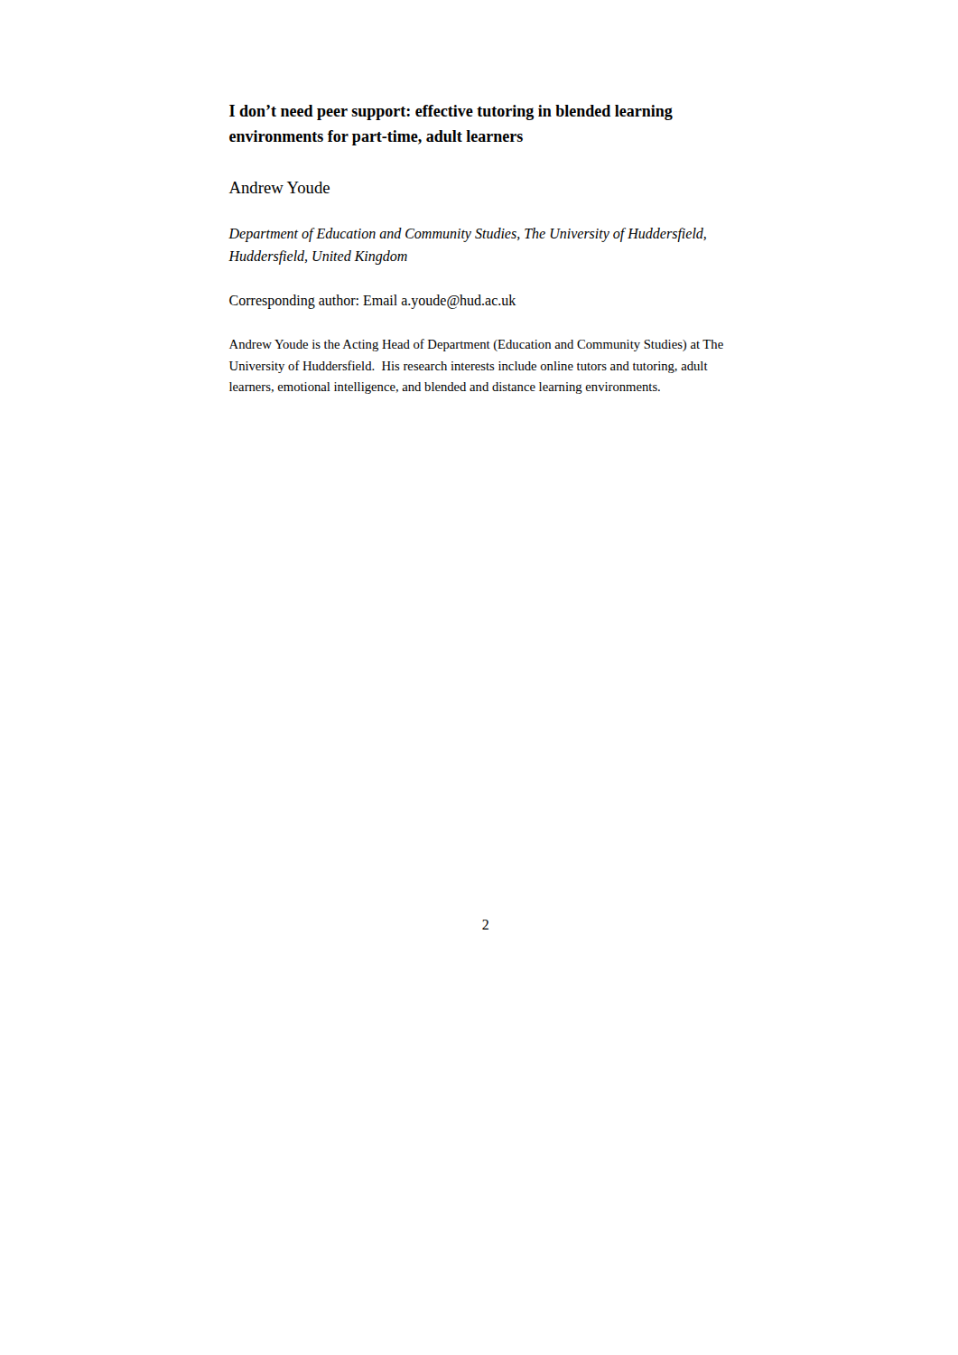I don’t need peer support: effective tutoring in blended learning environments for part-time, adult learners
Andrew Youde
Department of Education and Community Studies, The University of Huddersfield, Huddersfield, United Kingdom
Corresponding author: Email a.youde@hud.ac.uk
Andrew Youde is the Acting Head of Department (Education and Community Studies) at The University of Huddersfield. His research interests include online tutors and tutoring, adult learners, emotional intelligence, and blended and distance learning environments.
2